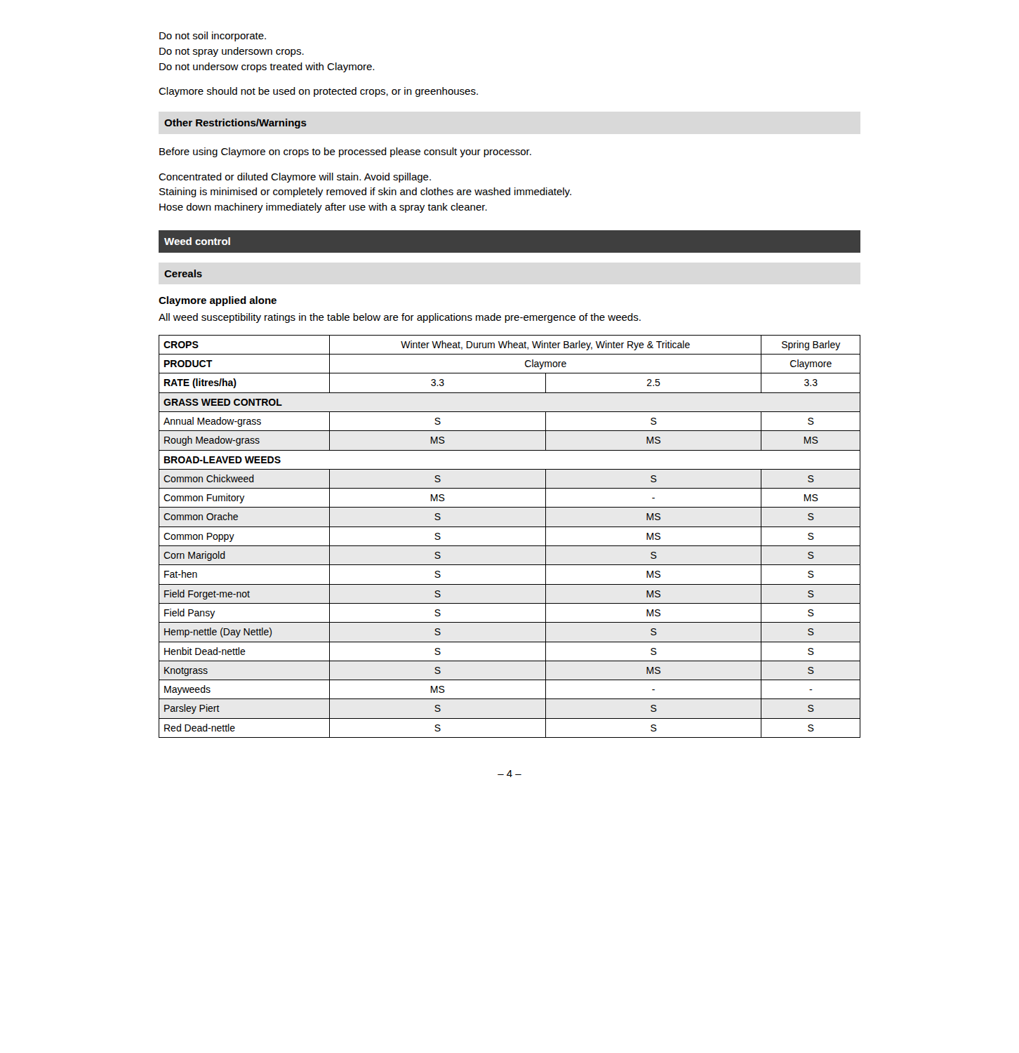Do not soil incorporate.
Do not spray undersown crops.
Do not undersow crops treated with Claymore.
Claymore should not be used on protected crops, or in greenhouses.
Other Restrictions/Warnings
Before using Claymore on crops to be processed please consult your processor.
Concentrated or diluted Claymore will stain. Avoid spillage.
Staining is minimised or completely removed if skin and clothes are washed immediately.
Hose down machinery immediately after use with a spray tank cleaner.
Weed control
Cereals
Claymore applied alone
All weed susceptibility ratings in the table below are for applications made pre-emergence of the weeds.
| CROPS | Winter Wheat, Durum Wheat, Winter Barley, Winter Rye & Triticale | Spring Barley |
| PRODUCT | Claymore | Claymore |
| RATE (litres/ha) | 3.3 | 2.5 | 3.3 |
| GRASS WEED CONTROL |
| Annual Meadow-grass | S | S | S |
| Rough Meadow-grass | MS | MS | MS |
| BROAD-LEAVED WEEDS |
| Common Chickweed | S | S | S |
| Common Fumitory | MS | - | MS |
| Common Orache | S | MS | S |
| Common Poppy | S | MS | S |
| Corn Marigold | S | S | S |
| Fat-hen | S | MS | S |
| Field Forget-me-not | S | MS | S |
| Field Pansy | S | MS | S |
| Hemp-nettle (Day Nettle) | S | S | S |
| Henbit Dead-nettle | S | S | S |
| Knotgrass | S | MS | S |
| Mayweeds | MS | - | - |
| Parsley Piert | S | S | S |
| Red Dead-nettle | S | S | S |
– 4 –